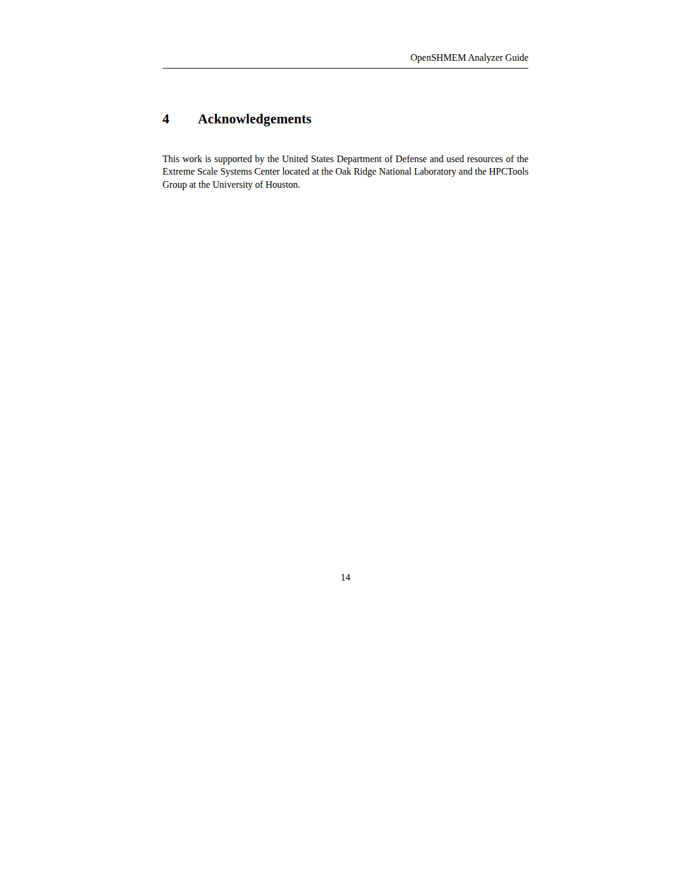OpenSHMEM Analyzer Guide
4 Acknowledgements
This work is supported by the United States Department of Defense and used resources of the Extreme Scale Systems Center located at the Oak Ridge National Laboratory and the HPCTools Group at the University of Houston.
14